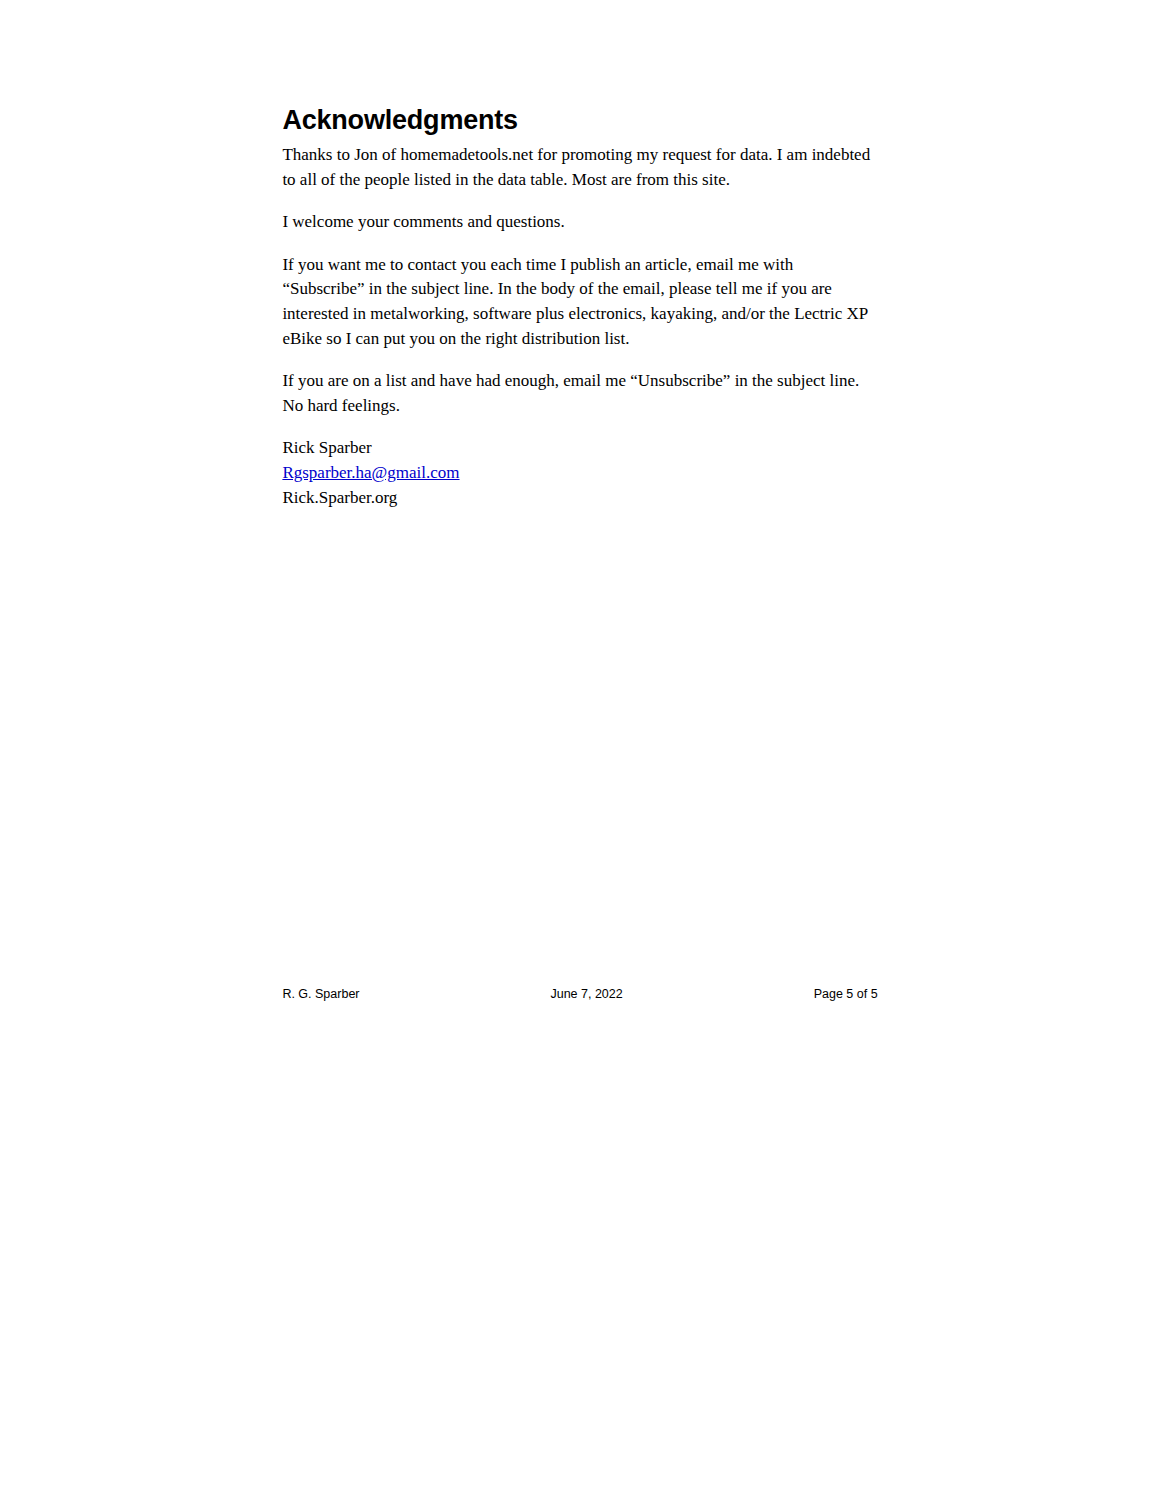Acknowledgments
Thanks to Jon of homemadetools.net for promoting my request for data. I am indebted to all of the people listed in the data table. Most are from this site.
I welcome your comments and questions.
If you want me to contact you each time I publish an article, email me with “Subscribe” in the subject line. In the body of the email, please tell me if you are interested in metalworking, software plus electronics, kayaking, and/or the Lectric XP eBike so I can put you on the right distribution list.
If you are on a list and have had enough, email me “Unsubscribe” in the subject line. No hard feelings.
Rick Sparber Rgsparber.ha@gmail.com Rick.Sparber.org
R. G. Sparber
June 7, 2022
Page 5 of 5